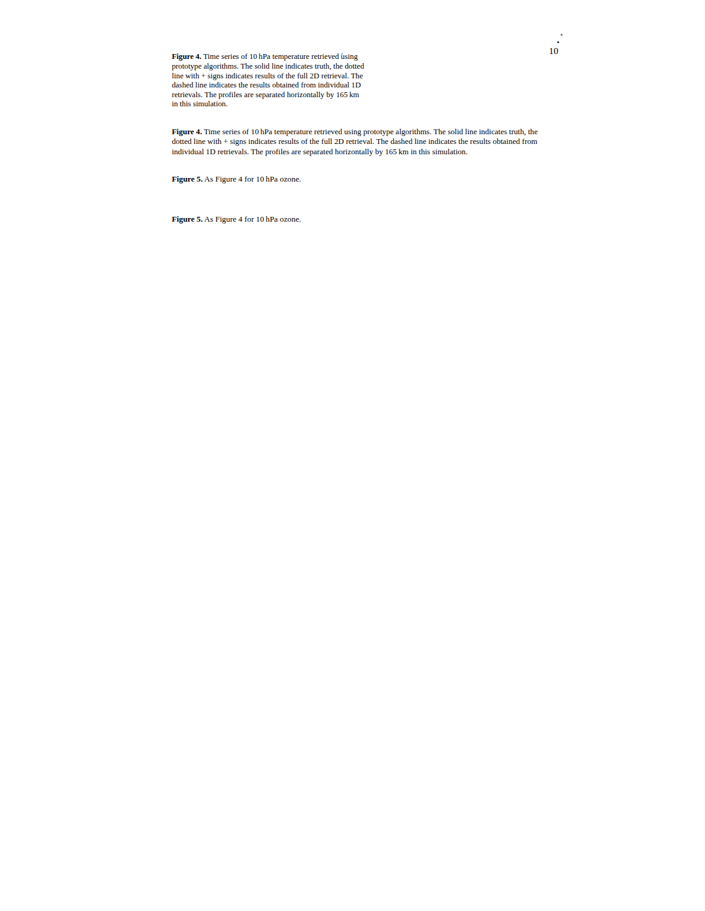⋆
•
10
‘
Figure 4. Time series of 10 hPa temperature retrieved using prototype algorithms. The solid line indicates truth, the dotted line with + signs indicates results of the full 2D retrieval. The dashed line indicates the results obtained from individual 1D retrievals. The profiles are separated horizontally by 165 km in this simulation.
Figure 4. Time series of 10 hPa temperature retrieved using prototype algorithms. The solid line indicates truth, the dotted line with + signs indicates results of the full 2D retrieval. The dashed line indicates the results obtained from individual 1D retrievals. The profiles are separated horizontally by 165 km in this simulation.
Figure 5. As Figure 4 for 10 hPa ozone.
Figure 5. As Figure 4 for 10 hPa ozone.